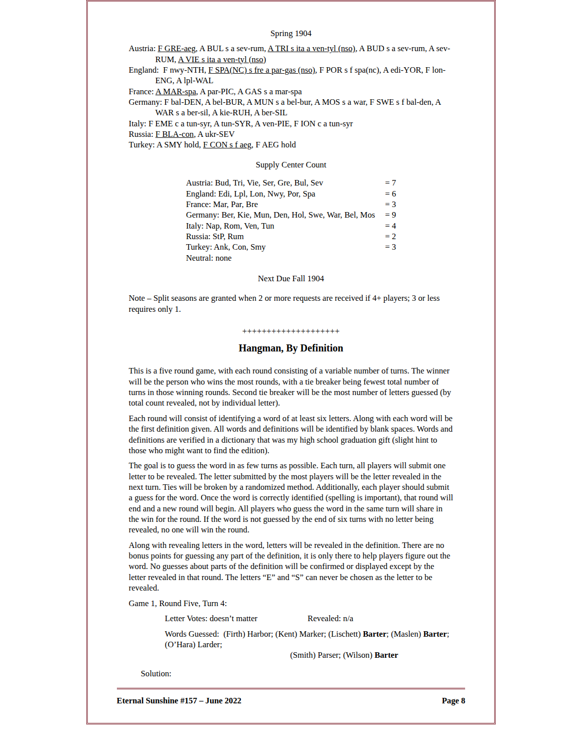Spring 1904
Austria: F GRE-aeg, A BUL s a sev-rum, A TRI s ita a ven-tyl (nso), A BUD s a sev-rum, A sev-RUM, A VIE s ita a ven-tyl (nso)
England: F nwy-NTH, F SPA(NC) s fre a par-gas (nso), F POR s f spa(nc), A edi-YOR, F lon-ENG, A lpl-WAL
France: A MAR-spa, A par-PIC, A GAS s a mar-spa
Germany: F bal-DEN, A bel-BUR, A MUN s a bel-bur, A MOS s a war, F SWE s f bal-den, A WAR s a ber-sil, A kie-RUH, A ber-SIL
Italy: F EME c a tun-syr, A tun-SYR, A ven-PIE, F ION c a tun-syr
Russia: F BLA-con, A ukr-SEV
Turkey: A SMY hold, F CON s f aeg, F AEG hold
Supply Center Count
| Austria: Bud, Tri, Vie, Ser, Gre, Bul, Sev | = 7 |
| England: Edi, Lpl, Lon, Nwy, Por, Spa | = 6 |
| France: Mar, Par, Bre | = 3 |
| Germany: Ber, Kie, Mun, Den, Hol, Swe, War, Bel, Mos | = 9 |
| Italy: Nap, Rom, Ven, Tun | = 4 |
| Russia: StP, Rum | = 2 |
| Turkey: Ank, Con, Smy | = 3 |
| Neutral: none | |
Next Due Fall 1904
Note – Split seasons are granted when 2 or more requests are received if 4+ players; 3 or less requires only 1.
++++++++++++++++++++
Hangman, By Definition
This is a five round game, with each round consisting of a variable number of turns. The winner will be the person who wins the most rounds, with a tie breaker being fewest total number of turns in those winning rounds. Second tie breaker will be the most number of letters guessed (by total count revealed, not by individual letter).
Each round will consist of identifying a word of at least six letters. Along with each word will be the first definition given. All words and definitions will be identified by blank spaces. Words and definitions are verified in a dictionary that was my high school graduation gift (slight hint to those who might want to find the edition).
The goal is to guess the word in as few turns as possible. Each turn, all players will submit one letter to be revealed. The letter submitted by the most players will be the letter revealed in the next turn. Ties will be broken by a randomized method. Additionally, each player should submit a guess for the word. Once the word is correctly identified (spelling is important), that round will end and a new round will begin. All players who guess the word in the same turn will share in the win for the round. If the word is not guessed by the end of six turns with no letter being revealed, no one will win the round.
Along with revealing letters in the word, letters will be revealed in the definition. There are no bonus points for guessing any part of the definition, it is only there to help players figure out the word. No guesses about parts of the definition will be confirmed or displayed except by the letter revealed in that round. The letters “E” and “S” can never be chosen as the letter to be revealed.
Game 1, Round Five, Turn 4:
Letter Votes: doesn’t matter Revealed: n/a
Words Guessed: (Firth) Harbor; (Kent) Marker; (Lischett) Barter; (Maslen) Barter; (O’Hara) Larder; (Smith) Parser; (Wilson) Barter
Solution:
Eternal Sunshine #157 – June 2022
Page 8